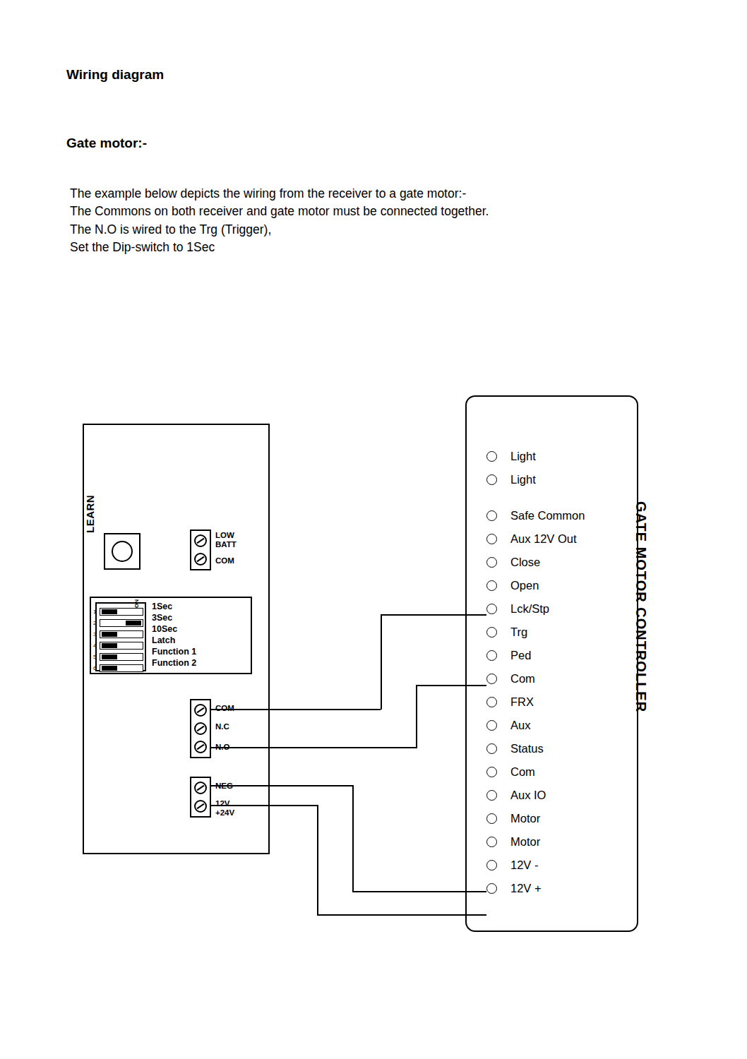Wiring diagram
Gate motor:-
The example below depicts the wiring from the receiver to a gate motor:-
The Commons on both receiver and gate motor must be connected together.
The N.O is wired to the Trg (Trigger),
Set the Dip-switch to 1Sec
LEARN
LOW
BATT
COM
ON
1
2
3
4
5
6
1Sec
3Sec
10Sec
Latch
Function 1
Function 2
COM
N.C
N.O
NEG
12V
+24V
GATE MOTOR CONTROLLER
Light
Light
Safe Common
Aux 12V Out
Close
Open
Lck/Stp
Trg
Ped
Com
FRX
Aux
Status
Com
Aux IO
Motor
Motor
12V -
12V +